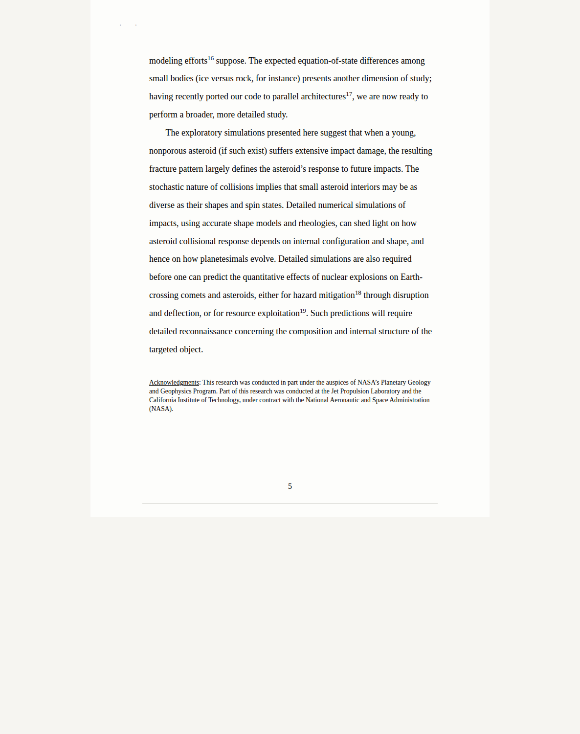. .
modeling efforts16 suppose. The expected equation-of-state differences among small bodies (ice versus rock, for instance) presents another dimension of study; having recently ported our code to parallel architectures17, we are now ready to perform a broader, more detailed study.
The exploratory simulations presented here suggest that when a young, nonporous asteroid (if such exist) suffers extensive impact damage, the resulting fracture pattern largely defines the asteroid’s response to future impacts. The stochastic nature of collisions implies that small asteroid interiors may be as diverse as their shapes and spin states. Detailed numerical simulations of impacts, using accurate shape models and rheologies, can shed light on how asteroid collisional response depends on internal configuration and shape, and hence on how planetesimals evolve. Detailed simulations are also required before one can predict the quantitative effects of nuclear explosions on Earth-crossing comets and asteroids, either for hazard mitigation18 through disruption and deflection, or for resource exploitation19. Such predictions will require detailed reconnaissance concerning the composition and internal structure of the targeted object.
Acknowledgments: This research was conducted in part under the auspices of NASA’s Planetary Geology and Geophysics Program. Part of this research was conducted at the Jet Propulsion Laboratory and the California Institute of Technology, under contract with the National Aeronautic and Space Administration (NASA).
5